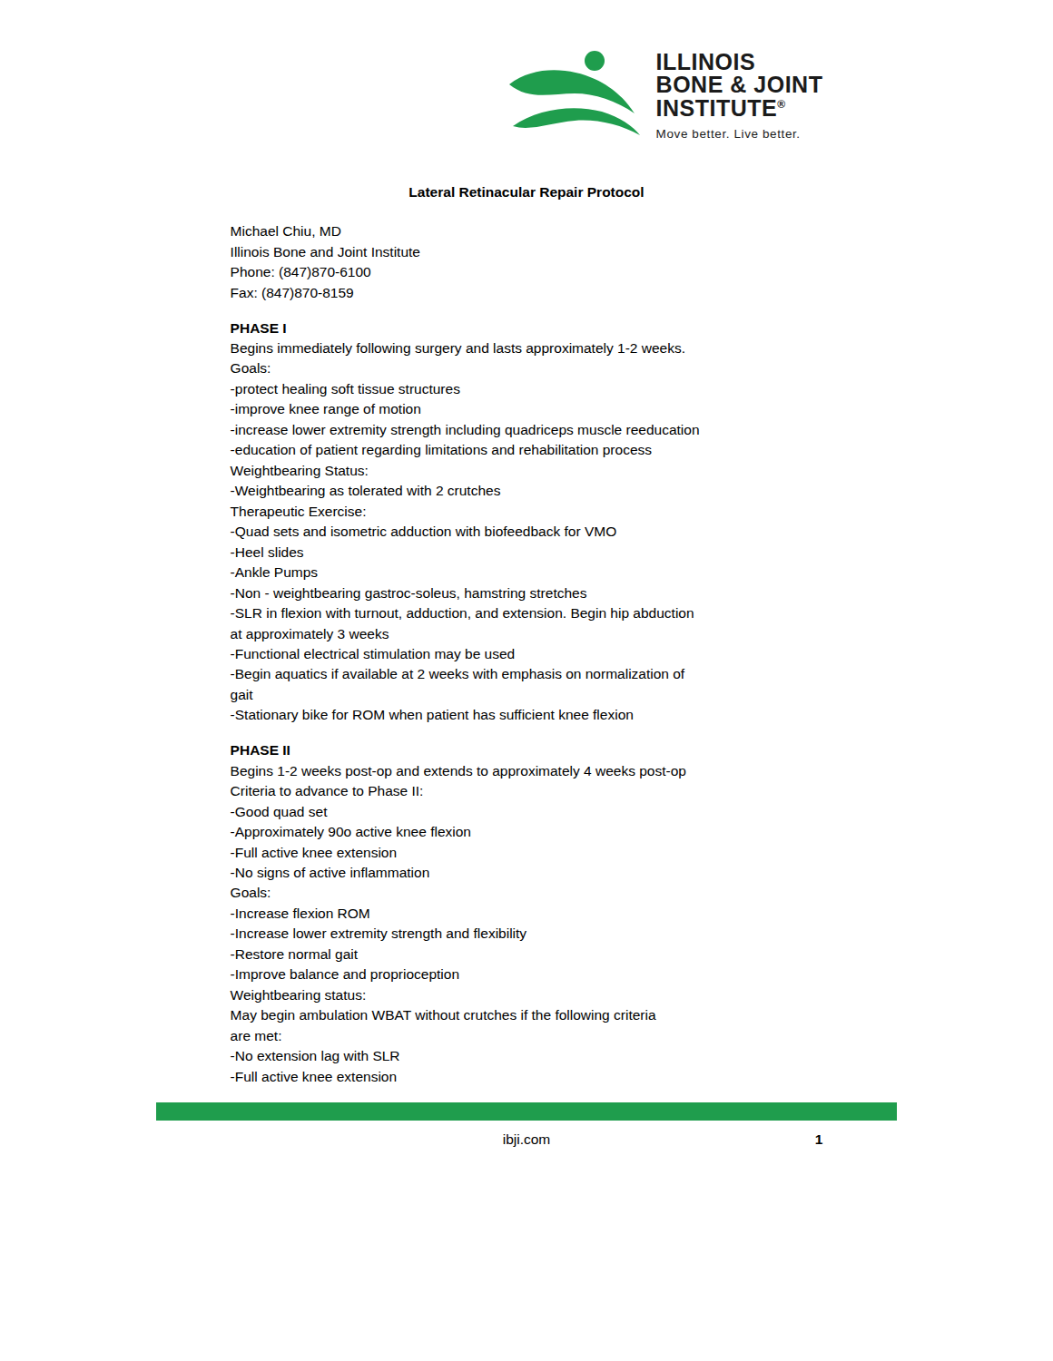ILLINOIS
BONE & JOINT
INSTITUTE®
Move better. Live better.
Lateral Retinacular Repair Protocol
Michael Chiu, MD
Illinois Bone and Joint Institute
Phone: (847)870-6100
Fax: (847)870-8159
PHASE I
Begins immediately following surgery and lasts approximately 1-2 weeks.
Goals:
-protect healing soft tissue structures
-improve knee range of motion
-increase lower extremity strength including quadriceps muscle reeducation
-education of patient regarding limitations and rehabilitation process
Weightbearing Status:
-Weightbearing as tolerated with 2 crutches
Therapeutic Exercise:
-Quad sets and isometric adduction with biofeedback for VMO
-Heel slides
-Ankle Pumps
-Non - weightbearing gastroc-soleus, hamstring stretches
-SLR in flexion with turnout, adduction, and extension. Begin hip abduction
at approximately 3 weeks
-Functional electrical stimulation may be used
-Begin aquatics if available at 2 weeks with emphasis on normalization of
gait
-Stationary bike for ROM when patient has sufficient knee flexion
PHASE II
Begins 1-2 weeks post-op and extends to approximately 4 weeks post-op
Criteria to advance to Phase II:
-Good quad set
-Approximately 90o active knee flexion
-Full active knee extension
-No signs of active inflammation
Goals:
-Increase flexion ROM
-Increase lower extremity strength and flexibility
-Restore normal gait
-Improve balance and proprioception
Weightbearing status:
May begin ambulation WBAT without crutches if the following criteria
are met:
-No extension lag with SLR
-Full active knee extension
ibji.com 1